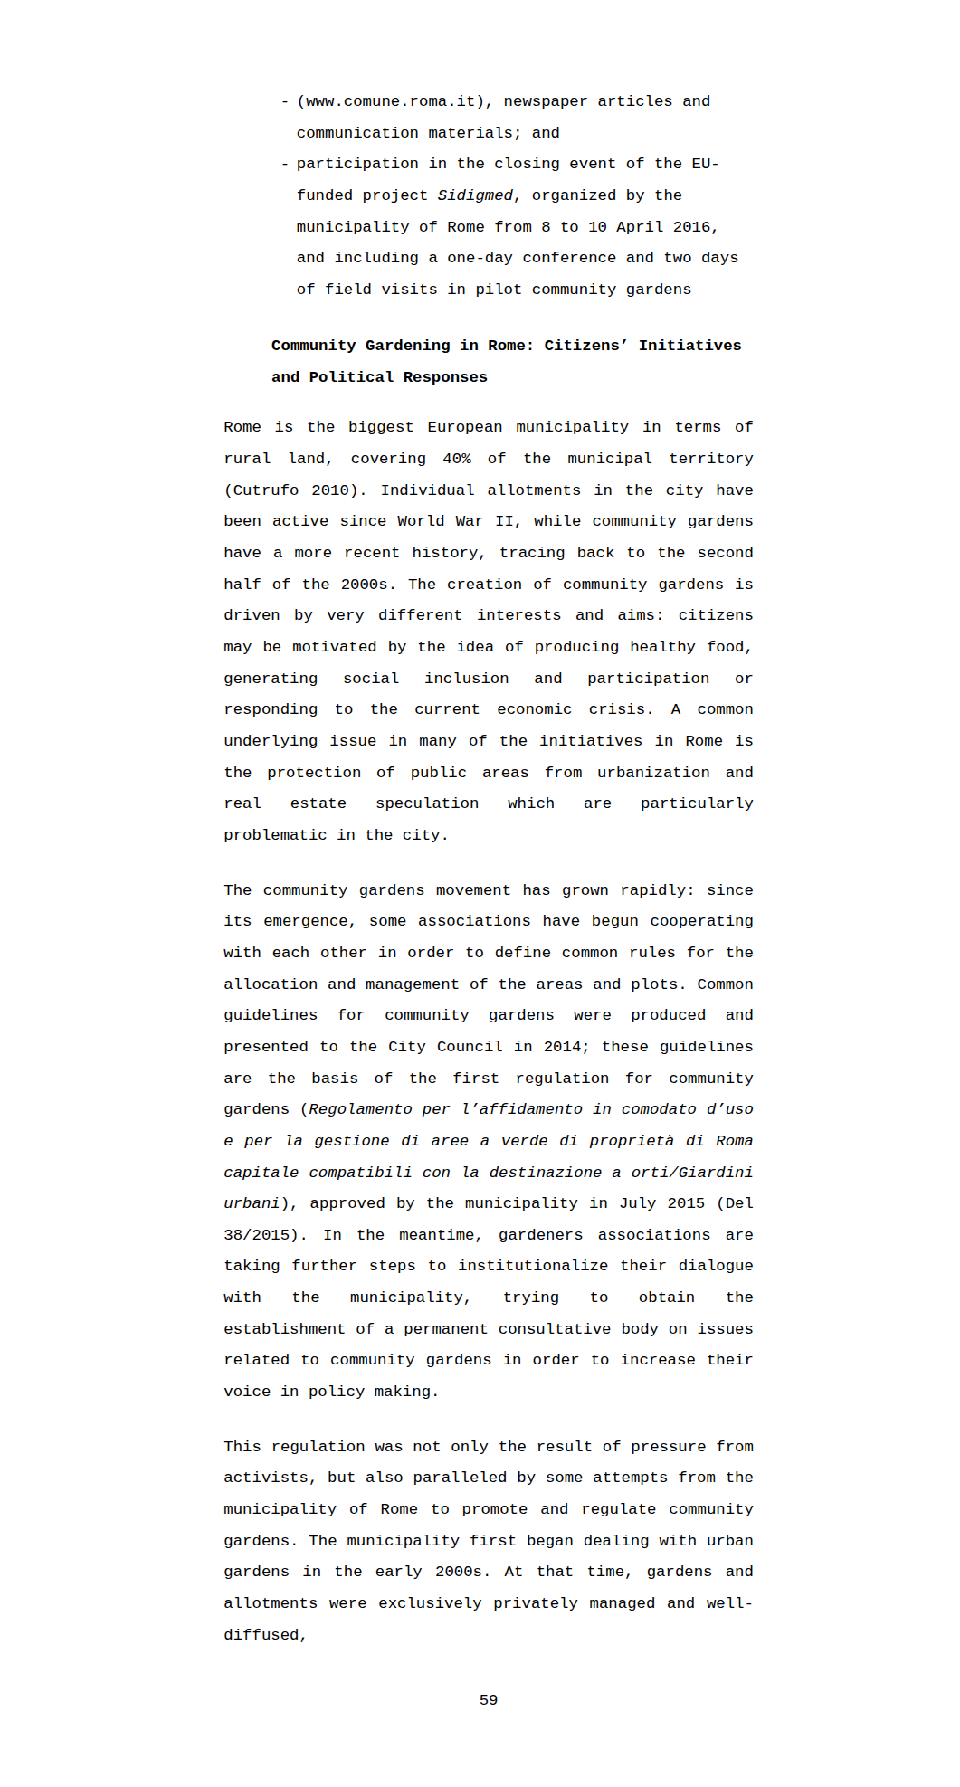(www.comune.roma.it), newspaper articles and communication materials; and
participation in the closing event of the EU-funded project Sidigmed, organized by the municipality of Rome from 8 to 10 April 2016, and including a one-day conference and two days of field visits in pilot community gardens
Community Gardening in Rome: Citizens’ Initiatives and Political Responses
Rome is the biggest European municipality in terms of rural land, covering 40% of the municipal territory (Cutrufo 2010). Individual allotments in the city have been active since World War II, while community gardens have a more recent history, tracing back to the second half of the 2000s. The creation of community gardens is driven by very different interests and aims: citizens may be motivated by the idea of producing healthy food, generating social inclusion and participation or responding to the current economic crisis. A common underlying issue in many of the initiatives in Rome is the protection of public areas from urbanization and real estate speculation which are particularly problematic in the city.
The community gardens movement has grown rapidly: since its emergence, some associations have begun cooperating with each other in order to define common rules for the allocation and management of the areas and plots. Common guidelines for community gardens were produced and presented to the City Council in 2014; these guidelines are the basis of the first regulation for community gardens (Regolamento per l’affidamento in comodato d’uso e per la gestione di aree a verde di proprietà di Roma capitale compatibili con la destinazione a orti/Giardini urbani), approved by the municipality in July 2015 (Del 38/2015). In the meantime, gardeners associations are taking further steps to institutionalize their dialogue with the municipality, trying to obtain the establishment of a permanent consultative body on issues related to community gardens in order to increase their voice in policy making.
This regulation was not only the result of pressure from activists, but also paralleled by some attempts from the municipality of Rome to promote and regulate community gardens. The municipality first began dealing with urban gardens in the early 2000s. At that time, gardens and allotments were exclusively privately managed and well-diffused,
59